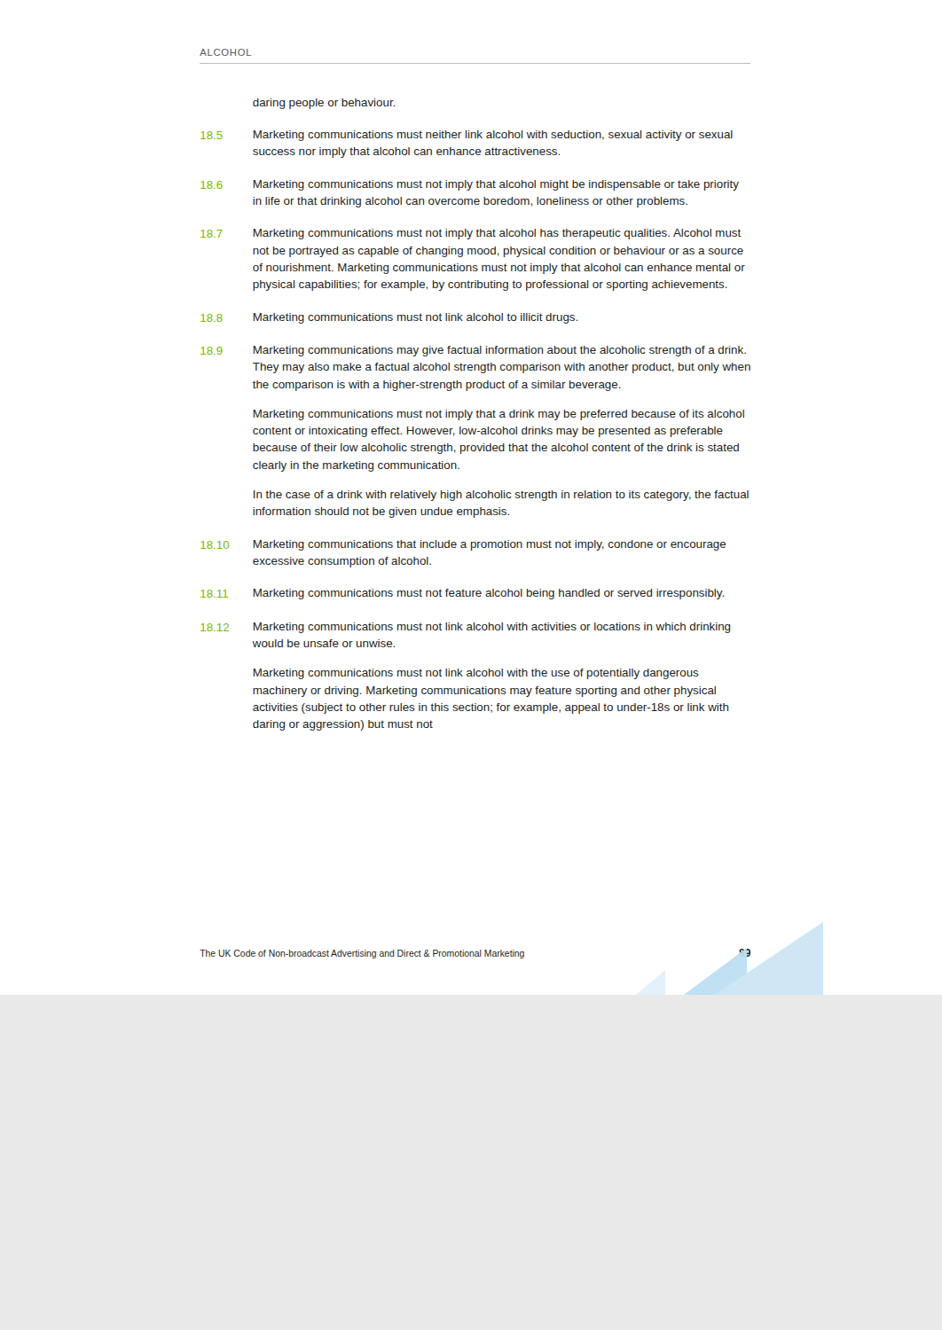Alcohol
daring people or behaviour.
18.5
Marketing communications must neither link alcohol with seduction, sexual activity or sexual success nor imply that alcohol can enhance attractiveness.
18.6
Marketing communications must not imply that alcohol might be indispensable or take priority in life or that drinking alcohol can overcome boredom, loneliness or other problems.
18.7
Marketing communications must not imply that alcohol has therapeutic qualities. Alcohol must not be portrayed as capable of changing mood, physical condition or behaviour or as a source of nourishment. Marketing communications must not imply that alcohol can enhance mental or physical capabilities; for example, by contributing to professional or sporting achievements.
18.8
Marketing communications must not link alcohol to illicit drugs.
18.9
Marketing communications may give factual information about the alcoholic strength of a drink. They may also make a factual alcohol strength comparison with another product, but only when the comparison is with a higher-strength product of a similar beverage.
Marketing communications must not imply that a drink may be preferred because of its alcohol content or intoxicating effect. However, low-alcohol drinks may be presented as preferable because of their low alcoholic strength, provided that the alcohol content of the drink is stated clearly in the marketing communication.
In the case of a drink with relatively high alcoholic strength in relation to its category, the factual information should not be given undue emphasis.
18.10
Marketing communications that include a promotion must not imply, condone or encourage excessive consumption of alcohol.
18.11
Marketing communications must not feature alcohol being handled or served irresponsibly.
18.12
Marketing communications must not link alcohol with activities or locations in which drinking would be unsafe or unwise.
Marketing communications must not link alcohol with the use of potentially dangerous machinery or driving. Marketing communications may feature sporting and other physical activities (subject to other rules in this section; for example, appeal to under-18s or link with daring or aggression) but must not
The UK Code of Non-broadcast Advertising and Direct & Promotional Marketing 89